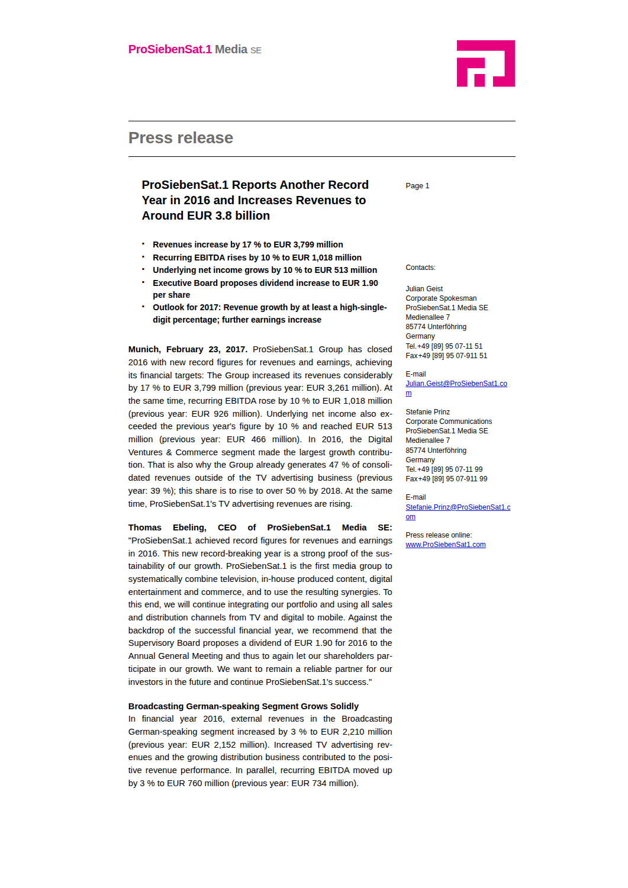ProSiebenSat.1 Media SE
Press release
ProSiebenSat.1 Reports Another Record Year in 2016 and Increases Revenues to Around EUR 3.8 billion
Revenues increase by 17 % to EUR 3,799 million
Recurring EBITDA rises by 10 % to EUR 1,018 million
Underlying net income grows by 10 % to EUR 513 million
Executive Board proposes dividend increase to EUR 1.90 per share
Outlook for 2017: Revenue growth by at least a high-single-digit percentage; further earnings increase
Munich, February 23, 2017. ProSiebenSat.1 Group has closed 2016 with new record figures for revenues and earnings, achieving its financial targets: The Group increased its revenues considerably by 17 % to EUR 3,799 million (previous year: EUR 3,261 million). At the same time, recurring EBITDA rose by 10 % to EUR 1,018 million (previous year: EUR 926 million). Underlying net income also exceeded the previous year's figure by 10 % and reached EUR 513 million (previous year: EUR 466 million). In 2016, the Digital Ventures & Commerce segment made the largest growth contribution. That is also why the Group already generates 47 % of consolidated revenues outside of the TV advertising business (previous year: 39 %); this share is to rise to over 50 % by 2018. At the same time, ProSiebenSat.1's TV advertising revenues are rising.
Thomas Ebeling, CEO of ProSiebenSat.1 Media SE: "ProSiebenSat.1 achieved record figures for revenues and earnings in 2016. This new record-breaking year is a strong proof of the sustainability of our growth. ProSiebenSat.1 is the first media group to systematically combine television, in-house produced content, digital entertainment and commerce, and to use the resulting synergies. To this end, we will continue integrating our portfolio and using all sales and distribution channels from TV and digital to mobile. Against the backdrop of the successful financial year, we recommend that the Supervisory Board proposes a dividend of EUR 1.90 for 2016 to the Annual General Meeting and thus to again let our shareholders participate in our growth. We want to remain a reliable partner for our investors in the future and continue ProSiebenSat.1's success."
Broadcasting German-speaking Segment Grows Solidly
In financial year 2016, external revenues in the Broadcasting German-speaking segment increased by 3 % to EUR 2,210 million (previous year: EUR 2,152 million). Increased TV advertising revenues and the growing distribution business contributed to the positive revenue performance. In parallel, recurring EBITDA moved up by 3 % to EUR 760 million (previous year: EUR 734 million).
Page 1
Contacts:
Julian Geist
Corporate Spokesman
ProSiebenSat.1 Media SE
Medienallee 7
85774 Unterföhring
Germany
Tel. +49 [89] 95 07-11 51
Fax +49 [89] 95 07-911 51
E-mail
Julian.Geist@ProSiebenSat1.com
Stefanie Prinz
Corporate Communications
ProSiebenSat.1 Media SE
Medienallee 7
85774 Unterföhring
Germany
Tel. +49 [89] 95 07-11 99
Fax +49 [89] 95 07-911 99
E-mail
Stefanie.Prinz@ProSiebenSat1.com
Press release online:
www.ProSiebenSat1.com